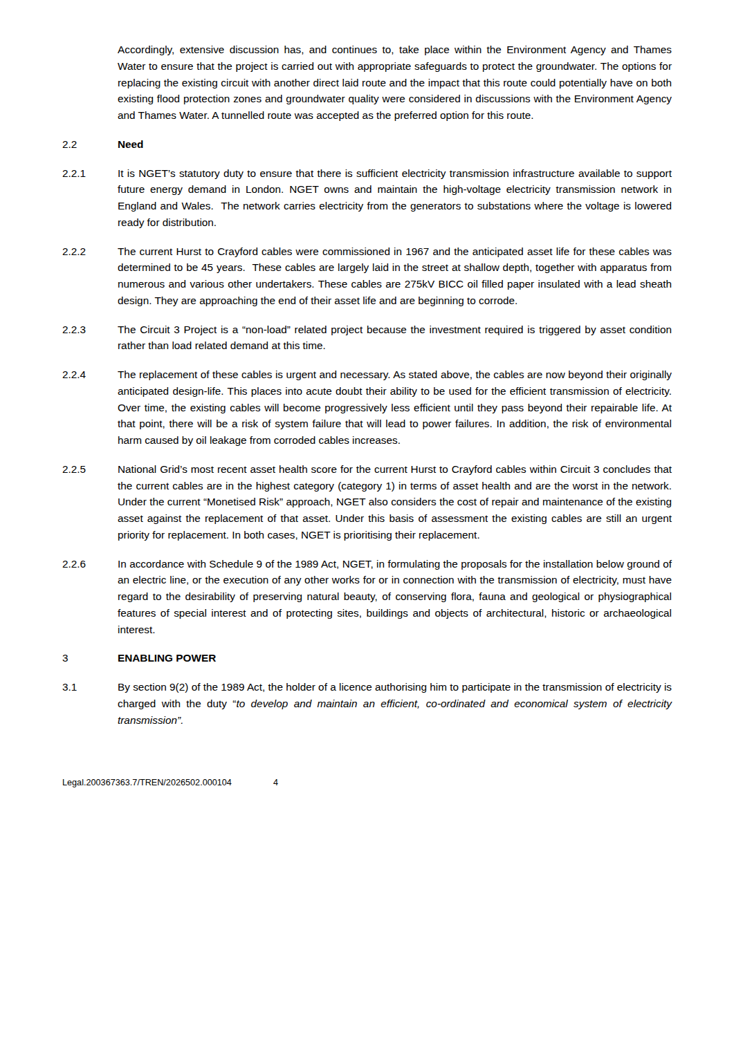Accordingly, extensive discussion has, and continues to, take place within the Environment Agency and Thames Water to ensure that the project is carried out with appropriate safeguards to protect the groundwater. The options for replacing the existing circuit with another direct laid route and the impact that this route could potentially have on both existing flood protection zones and groundwater quality were considered in discussions with the Environment Agency and Thames Water. A tunnelled route was accepted as the preferred option for this route.
2.2
Need
2.2.1
It is NGET’s statutory duty to ensure that there is sufficient electricity transmission infrastructure available to support future energy demand in London. NGET owns and maintain the high-voltage electricity transmission network in England and Wales. The network carries electricity from the generators to substations where the voltage is lowered ready for distribution.
2.2.2
The current Hurst to Crayford cables were commissioned in 1967 and the anticipated asset life for these cables was determined to be 45 years. These cables are largely laid in the street at shallow depth, together with apparatus from numerous and various other undertakers. These cables are 275kV BICC oil filled paper insulated with a lead sheath design. They are approaching the end of their asset life and are beginning to corrode.
2.2.3
The Circuit 3 Project is a “non-load” related project because the investment required is triggered by asset condition rather than load related demand at this time.
2.2.4
The replacement of these cables is urgent and necessary. As stated above, the cables are now beyond their originally anticipated design-life. This places into acute doubt their ability to be used for the efficient transmission of electricity. Over time, the existing cables will become progressively less efficient until they pass beyond their repairable life. At that point, there will be a risk of system failure that will lead to power failures. In addition, the risk of environmental harm caused by oil leakage from corroded cables increases.
2.2.5
National Grid’s most recent asset health score for the current Hurst to Crayford cables within Circuit 3 concludes that the current cables are in the highest category (category 1) in terms of asset health and are the worst in the network. Under the current “Monetised Risk” approach, NGET also considers the cost of repair and maintenance of the existing asset against the replacement of that asset. Under this basis of assessment the existing cables are still an urgent priority for replacement. In both cases, NGET is prioritising their replacement.
2.2.6
In accordance with Schedule 9 of the 1989 Act, NGET, in formulating the proposals for the installation below ground of an electric line, or the execution of any other works for or in connection with the transmission of electricity, must have regard to the desirability of preserving natural beauty, of conserving flora, fauna and geological or physiographical features of special interest and of protecting sites, buildings and objects of architectural, historic or archaeological interest.
3
ENABLING POWER
3.1
By section 9(2) of the 1989 Act, the holder of a licence authorising him to participate in the transmission of electricity is charged with the duty “to develop and maintain an efficient, co-ordinated and economical system of electricity transmission”.
Legal.200367363.7/TREN/2026502.000104
4